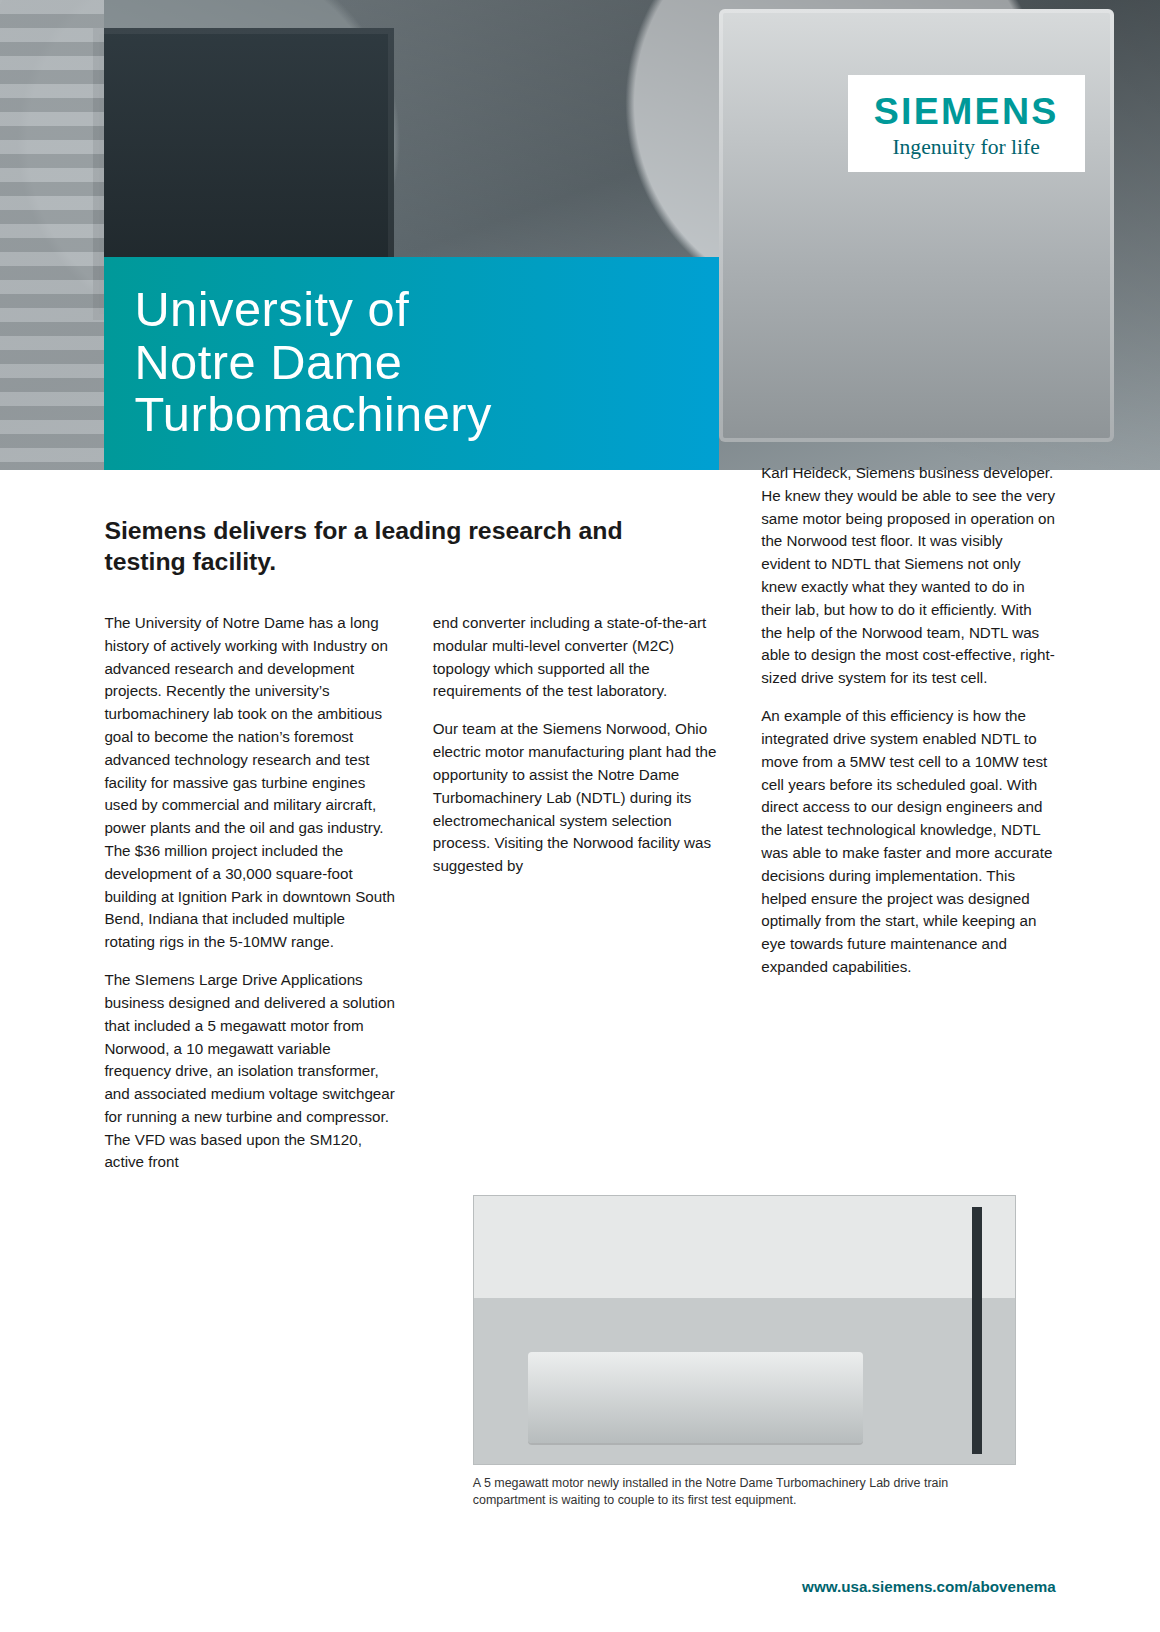SIEMENS
Ingenuity for life
University of
Notre Dame
Turbomachinery
Siemens delivers for a leading research and testing facility.
The University of Notre Dame has a long history of actively working with Industry on advanced research and development projects. Recently the university’s turbomachinery lab took on the ambitious goal to become the nation’s foremost advanced technology research and test facility for massive gas turbine engines used by commercial and military aircraft, power plants and the oil and gas industry. The $36 million project included the development of a 30,000 square-foot building at Ignition Park in downtown South Bend, Indiana that included multiple rotating rigs in the 5-10MW range.
The SIemens Large Drive Applications business designed and delivered a solution that included a 5 megawatt motor from Norwood, a 10 megawatt variable frequency drive, an isolation transformer, and associated medium voltage switchgear for running a new turbine and compressor. The VFD was based upon the SM120, active front
end converter including a state-of-the-art modular multi-level converter (M2C) topology which supported all the requirements of the test laboratory.
Our team at the Siemens Norwood, Ohio electric motor manufacturing plant had the opportunity to assist the Notre Dame Turbomachinery Lab (NDTL) during its electromechanical system selection process. Visiting the Norwood facility was suggested by
Karl Heideck, Siemens business developer. He knew they would be able to see the very same motor being proposed in operation on the Norwood test floor. It was visibly evident to NDTL that Siemens not only knew exactly what they wanted to do in their lab, but how to do it efficiently. With the help of the Norwood team, NDTL was able to design the most cost-effective, right-sized drive system for its test cell.
An example of this efficiency is how the integrated drive system enabled NDTL to move from a 5MW test cell to a 10MW test cell years before its scheduled goal. With direct access to our design engineers and the latest technological knowledge, NDTL was able to make faster and more accurate decisions during implementation. This helped ensure the project was designed optimally from the start, while keeping an eye towards future maintenance and expanded capabilities.
A 5 megawatt motor newly installed in the Notre Dame Turbomachinery Lab drive train compartment is waiting to couple to its first test equipment.
www.usa.siemens.com/abovenema